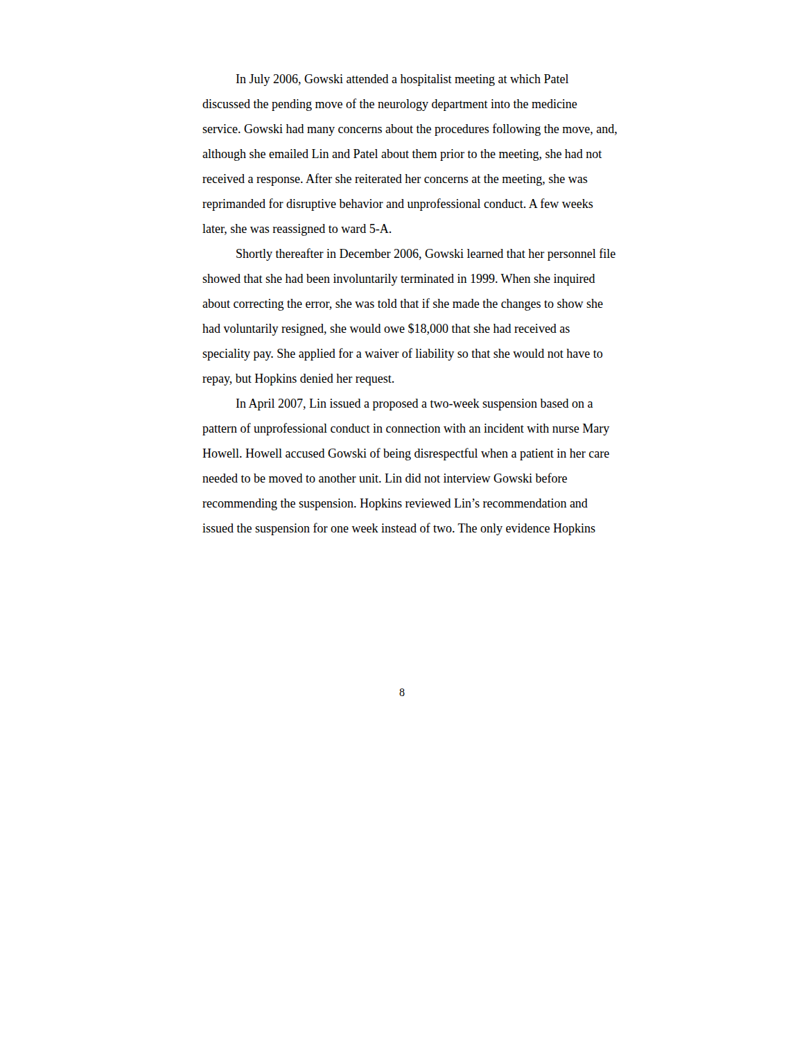In July 2006, Gowski attended a hospitalist meeting at which Patel discussed the pending move of the neurology department into the medicine service. Gowski had many concerns about the procedures following the move, and, although she emailed Lin and Patel about them prior to the meeting, she had not received a response. After she reiterated her concerns at the meeting, she was reprimanded for disruptive behavior and unprofessional conduct. A few weeks later, she was reassigned to ward 5-A.
Shortly thereafter in December 2006, Gowski learned that her personnel file showed that she had been involuntarily terminated in 1999. When she inquired about correcting the error, she was told that if she made the changes to show she had voluntarily resigned, she would owe $18,000 that she had received as speciality pay. She applied for a waiver of liability so that she would not have to repay, but Hopkins denied her request.
In April 2007, Lin issued a proposed a two-week suspension based on a pattern of unprofessional conduct in connection with an incident with nurse Mary Howell. Howell accused Gowski of being disrespectful when a patient in her care needed to be moved to another unit. Lin did not interview Gowski before recommending the suspension. Hopkins reviewed Lin’s recommendation and issued the suspension for one week instead of two. The only evidence Hopkins
8